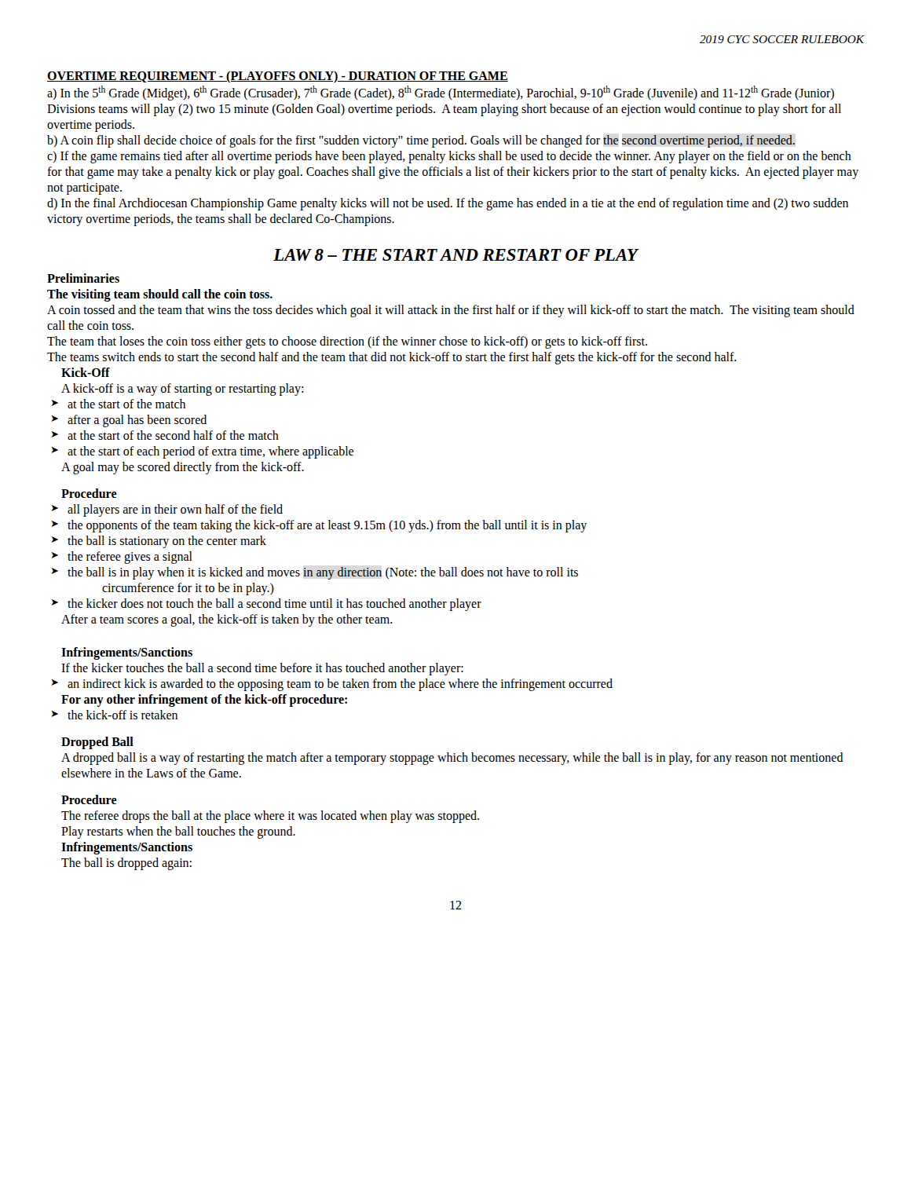2019 CYC SOCCER RULEBOOK
OVERTIME REQUIREMENT - (PLAYOFFS ONLY) - DURATION OF THE GAME
a) In the 5th Grade (Midget), 6th Grade (Crusader), 7th Grade (Cadet), 8th Grade (Intermediate), Parochial, 9-10th Grade (Juvenile) and 11-12th Grade (Junior) Divisions teams will play (2) two 15 minute (Golden Goal) overtime periods. A team playing short because of an ejection would continue to play short for all overtime periods.
b) A coin flip shall decide choice of goals for the first "sudden victory" time period. Goals will be changed for the second overtime period, if needed.
c) If the game remains tied after all overtime periods have been played, penalty kicks shall be used to decide the winner. Any player on the field or on the bench for that game may take a penalty kick or play goal. Coaches shall give the officials a list of their kickers prior to the start of penalty kicks. An ejected player may not participate.
d) In the final Archdiocesan Championship Game penalty kicks will not be used. If the game has ended in a tie at the end of regulation time and (2) two sudden victory overtime periods, the teams shall be declared Co-Champions.
LAW 8 – THE START AND RESTART OF PLAY
Preliminaries
The visiting team should call the coin toss.
A coin tossed and the team that wins the toss decides which goal it will attack in the first half or if they will kick-off to start the match. The visiting team should call the coin toss.
The team that loses the coin toss either gets to choose direction (if the winner chose to kick-off) or gets to kick-off first.
The teams switch ends to start the second half and the team that did not kick-off to start the first half gets the kick-off for the second half.
Kick-Off
A kick-off is a way of starting or restarting play:
at the start of the match
after a goal has been scored
at the start of the second half of the match
at the start of each period of extra time, where applicable
A goal may be scored directly from the kick-off.
Procedure
all players are in their own half of the field
the opponents of the team taking the kick-off are at least 9.15m (10 yds.) from the ball until it is in play
the ball is stationary on the center mark
the referee gives a signal
the ball is in play when it is kicked and moves in any direction (Note: the ball does not have to roll its
circumference for it to be in play.)
the kicker does not touch the ball a second time until it has touched another player
After a team scores a goal, the kick-off is taken by the other team.
Infringements/Sanctions
If the kicker touches the ball a second time before it has touched another player:
an indirect kick is awarded to the opposing team to be taken from the place where the infringement occurred
For any other infringement of the kick-off procedure:
the kick-off is retaken
Dropped Ball
A dropped ball is a way of restarting the match after a temporary stoppage which becomes necessary, while the ball is in play, for any reason not mentioned elsewhere in the Laws of the Game.
Procedure
The referee drops the ball at the place where it was located when play was stopped.
Play restarts when the ball touches the ground.
Infringements/Sanctions
The ball is dropped again:
12